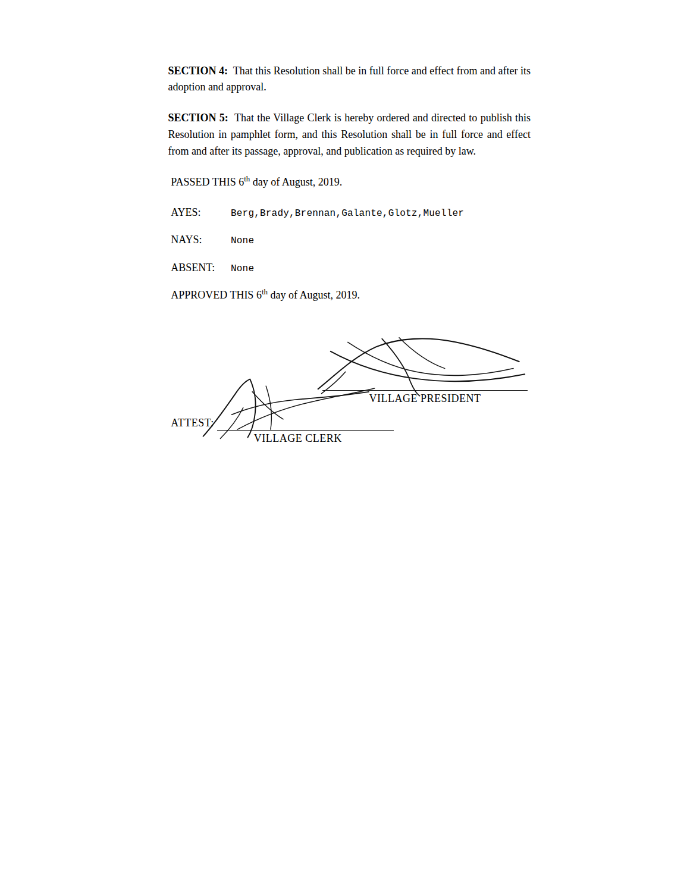SECTION 4: That this Resolution shall be in full force and effect from and after its adoption and approval.
SECTION 5: That the Village Clerk is hereby ordered and directed to publish this Resolution in pamphlet form, and this Resolution shall be in full force and effect from and after its passage, approval, and publication as required by law.
PASSED THIS 6th day of August, 2019.
AYES: Berg,Brady,Brennan,Galante,Glotz,Mueller
NAYS: None
ABSENT: None
APPROVED THIS 6th day of August, 2019.
VILLAGE PRESIDENT
ATTEST:
VILLAGE CLERK